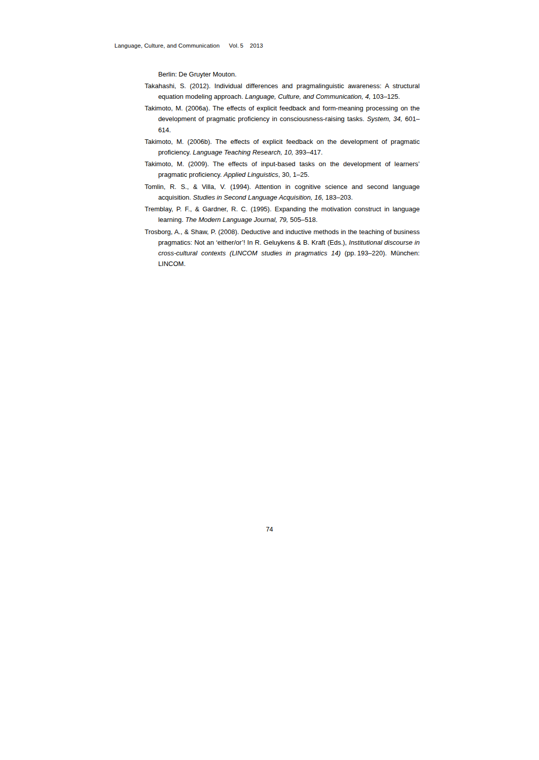Language, Culture, and CommunicationVol. 52013
Berlin: De Gruyter Mouton.
Takahashi, S. (2012). Individual differences and pragmalinguistic awareness: A structural equation modeling approach. Language, Culture, and Communication, 4, 103–125.
Takimoto, M. (2006a). The effects of explicit feedback and form-meaning processing on the development of pragmatic proficiency in consciousness-raising tasks. System, 34, 601–614.
Takimoto, M. (2006b). The effects of explicit feedback on the development of pragmatic proficiency. Language Teaching Research, 10, 393–417.
Takimoto, M. (2009). The effects of input-based tasks on the development of learners’ pragmatic proficiency. Applied Linguistics, 30, 1–25.
Tomlin, R. S., & Villa, V. (1994). Attention in cognitive science and second language acquisition. Studies in Second Language Acquisition, 16, 183–203.
Tremblay, P. F., & Gardner, R. C. (1995). Expanding the motivation construct in language learning. The Modern Language Journal, 79, 505–518.
Trosborg, A., & Shaw, P. (2008). Deductive and inductive methods in the teaching of business pragmatics: Not an ‘either/or’! In R. Geluykens & B. Kraft (Eds.), Institutional discourse in cross-cultural contexts (LINCOM studies in pragmatics 14) (pp. 193–220). München: LINCOM.
74